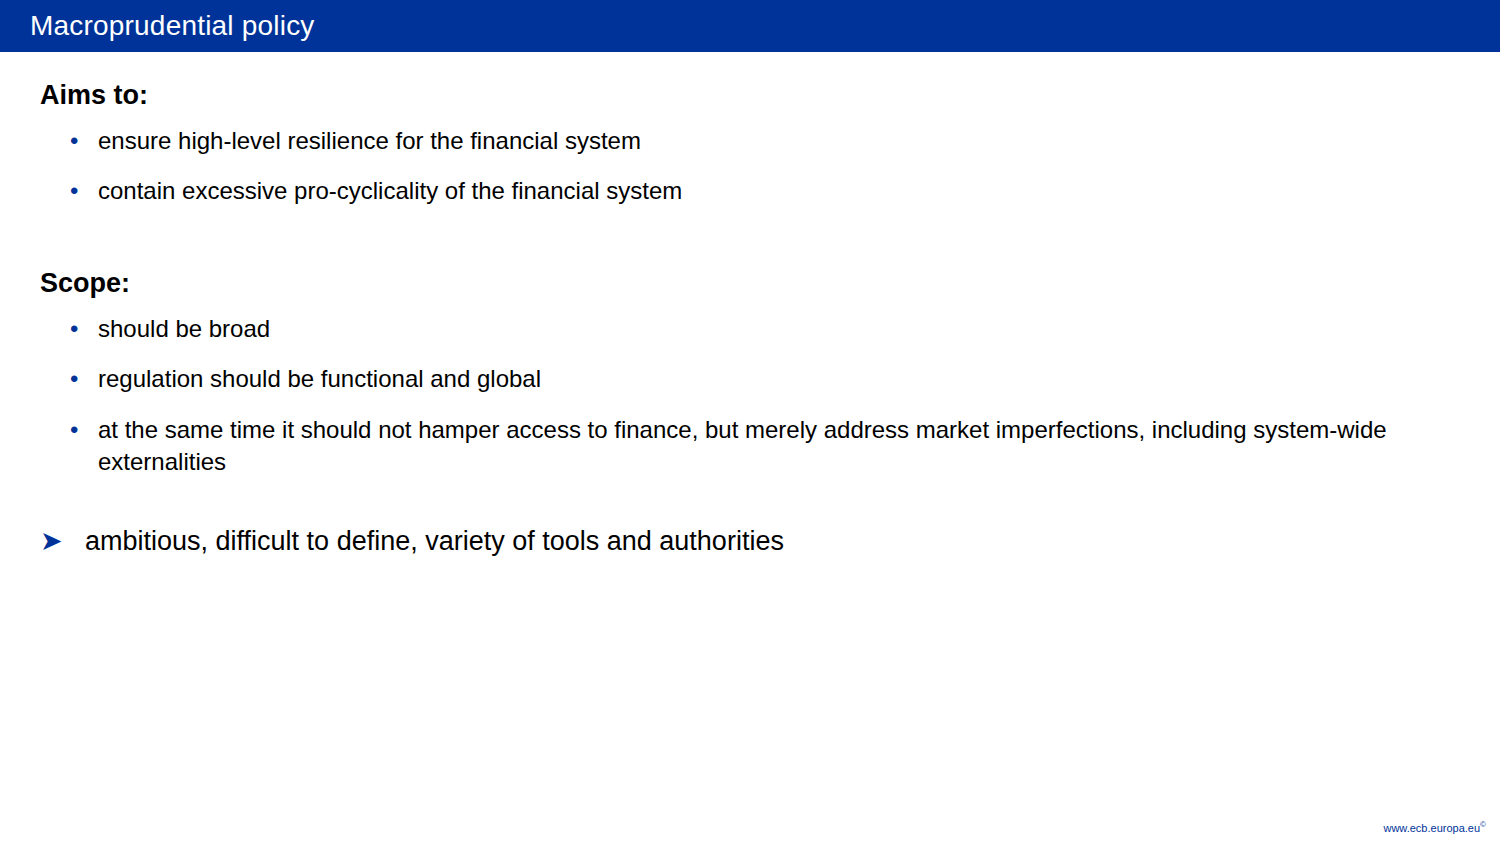Macroprudential policy
Aims to:
ensure high-level resilience for the financial system
contain excessive pro-cyclicality of the financial system
Scope:
should be broad
regulation should be functional and global
at the same time it should not hamper access to finance, but merely address market imperfections, including system-wide externalities
➤ ambitious, difficult to define, variety of tools and authorities
www.ecb.europa.eu©